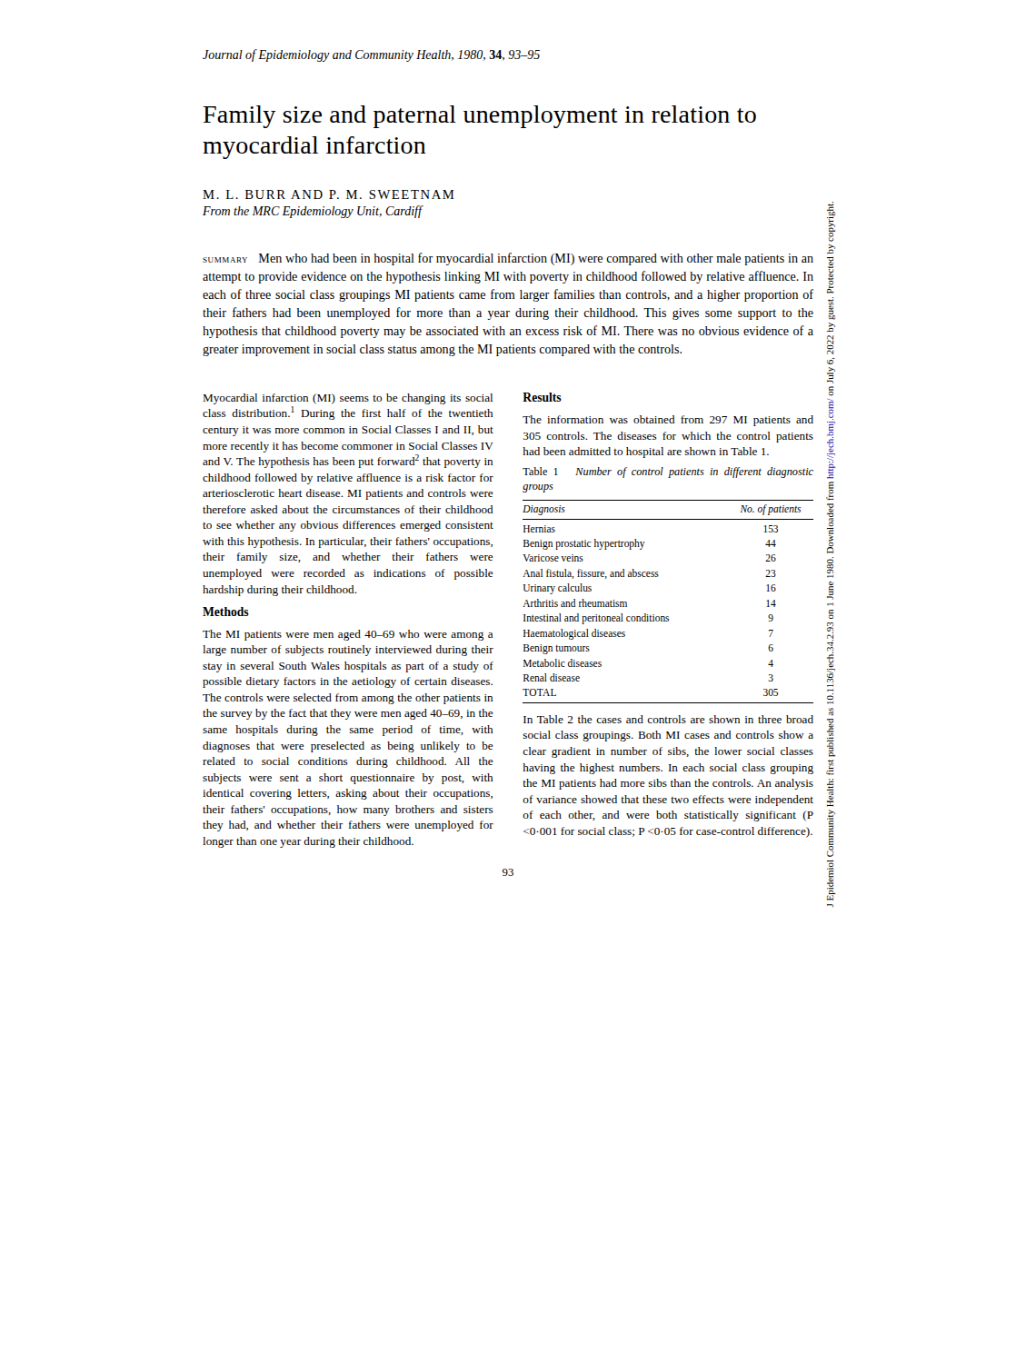J Epidemiol Community Health: first published as 10.1136/jech.34.2.93 on 1 June 1980. Downloaded from http://jech.bmj.com/ on July 6, 2022 by guest. Protected by copyright.
Journal of Epidemiology and Community Health, 1980, 34, 93–95
Family size and paternal unemployment in relation to myocardial infarction
M. L. BURR AND P. M. SWEETNAM
From the MRC Epidemiology Unit, Cardiff
summary Men who had been in hospital for myocardial infarction (MI) were compared with other male patients in an attempt to provide evidence on the hypothesis linking MI with poverty in childhood followed by relative affluence. In each of three social class groupings MI patients came from larger families than controls, and a higher proportion of their fathers had been unemployed for more than a year during their childhood. This gives some support to the hypothesis that childhood poverty may be associated with an excess risk of MI. There was no obvious evidence of a greater improvement in social class status among the MI patients compared with the controls.
Myocardial infarction (MI) seems to be changing its social class distribution.1 During the first half of the twentieth century it was more common in Social Classes I and II, but more recently it has become commoner in Social Classes IV and V. The hypothesis has been put forward2 that poverty in childhood followed by relative affluence is a risk factor for arteriosclerotic heart disease. MI patients and controls were therefore asked about the circumstances of their childhood to see whether any obvious differences emerged consistent with this hypothesis. In particular, their fathers' occupations, their family size, and whether their fathers were unemployed were recorded as indications of possible hardship during their childhood.
Methods
The MI patients were men aged 40–69 who were among a large number of subjects routinely interviewed during their stay in several South Wales hospitals as part of a study of possible dietary factors in the aetiology of certain diseases. The controls were selected from among the other patients in the survey by the fact that they were men aged 40–69, in the same hospitals during the same period of time, with diagnoses that were preselected as being unlikely to be related to social conditions during childhood. All the subjects were sent a short questionnaire by post, with identical covering letters, asking about their occupations, their fathers' occupations, how many brothers and sisters they had, and whether their fathers were unemployed for longer than one year during their childhood.
Results
The information was obtained from 297 MI patients and 305 controls. The diseases for which the control patients had been admitted to hospital are shown in Table 1.
Table 1 Number of control patients in different diagnostic groups
| Diagnosis | No. of patients |
| --- | --- |
| Hernias | 153 |
| Benign prostatic hypertrophy | 44 |
| Varicose veins | 26 |
| Anal fistula, fissure, and abscess | 23 |
| Urinary calculus | 16 |
| Arthritis and rheumatism | 14 |
| Intestinal and peritoneal conditions | 9 |
| Haematological diseases | 7 |
| Benign tumours | 6 |
| Metabolic diseases | 4 |
| Renal disease | 3 |
| TOTAL | 305 |
In Table 2 the cases and controls are shown in three broad social class groupings. Both MI cases and controls show a clear gradient in number of sibs, the lower social classes having the highest numbers. In each social class grouping the MI patients had more sibs than the controls. An analysis of variance showed that these two effects were independent of each other, and were both statistically significant (P <0·001 for social class; P <0·05 for case-control difference).
93